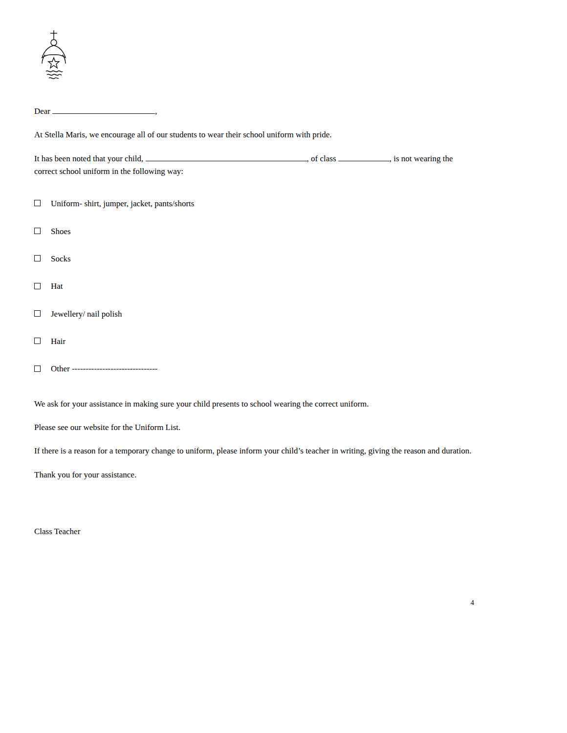Dear ,
At Stella Maris, we encourage all of our students to wear their school uniform with pride.
It has been noted that your child, , of class , is not wearing the correct school uniform in the following way:
Uniform- shirt, jumper, jacket, pants/shorts
Shoes
Socks
Hat
Jewellery/ nail polish
Hair
Other -------------------------------
We ask for your assistance in making sure your child presents to school wearing the correct uniform.
Please see our website for the Uniform List.
If there is a reason for a temporary change to uniform, please inform your child’s teacher in writing, giving the reason and duration.
Thank you for your assistance.
Class Teacher
4